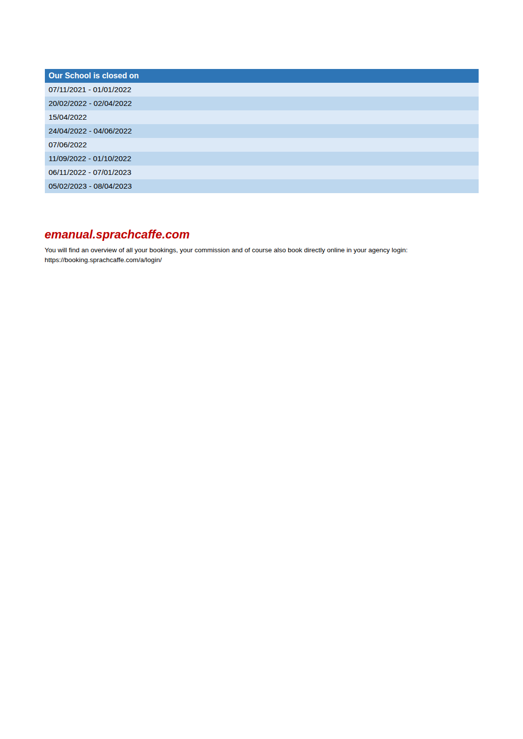| Our School is closed on |
| --- |
| 07/11/2021 - 01/01/2022 |
| 20/02/2022 - 02/04/2022 |
| 15/04/2022 |
| 24/04/2022 - 04/06/2022 |
| 07/06/2022 |
| 11/09/2022 - 01/10/2022 |
| 06/11/2022 - 07/01/2023 |
| 05/02/2023 - 08/04/2023 |
emanual.sprachcaffe.com
You will find an overview of all your bookings, your commission and of course also book directly online in your agency login:
https://booking.sprachcaffe.com/a/login/